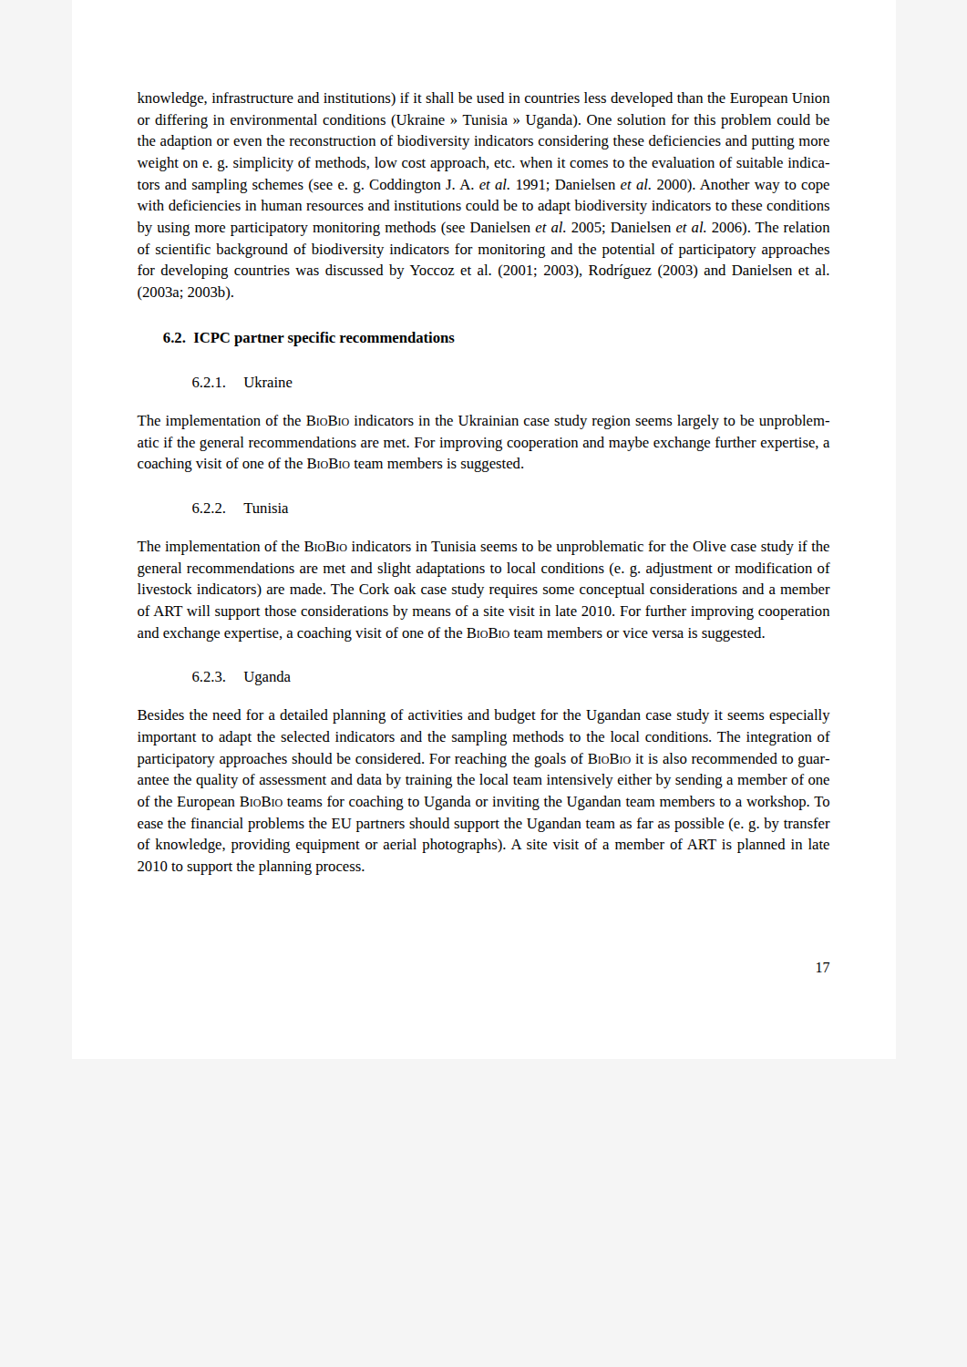knowledge, infrastructure and institutions) if it shall be used in countries less developed than the European Union or differing in environmental conditions (Ukraine » Tunisia » Uganda). One solution for this problem could be the adaption or even the reconstruction of biodiversity indicators considering these deficiencies and putting more weight on e. g. simplicity of methods, low cost approach, etc. when it comes to the evaluation of suitable indicators and sampling schemes (see e. g. Coddington J. A. et al. 1991; Danielsen et al. 2000). Another way to cope with deficiencies in human resources and institutions could be to adapt biodiversity indicators to these conditions by using more participatory monitoring methods (see Danielsen et al. 2005; Danielsen et al. 2006). The relation of scientific background of biodiversity indicators for monitoring and the potential of participatory approaches for developing countries was discussed by Yoccoz et al. (2001; 2003), Rodríguez (2003) and Danielsen et al. (2003a; 2003b).
6.2. ICPC partner specific recommendations
6.2.1. Ukraine
The implementation of the BioBio indicators in the Ukrainian case study region seems largely to be unproblematic if the general recommendations are met. For improving cooperation and maybe exchange further expertise, a coaching visit of one of the BioBio team members is suggested.
6.2.2. Tunisia
The implementation of the BioBio indicators in Tunisia seems to be unproblematic for the Olive case study if the general recommendations are met and slight adaptations to local conditions (e. g. adjustment or modification of livestock indicators) are made. The Cork oak case study requires some conceptual considerations and a member of ART will support those considerations by means of a site visit in late 2010. For further improving cooperation and exchange expertise, a coaching visit of one of the BioBio team members or vice versa is suggested.
6.2.3. Uganda
Besides the need for a detailed planning of activities and budget for the Ugandan case study it seems especially important to adapt the selected indicators and the sampling methods to the local conditions. The integration of participatory approaches should be considered. For reaching the goals of BioBio it is also recommended to guarantee the quality of assessment and data by training the local team intensively either by sending a member of one of the European BioBio teams for coaching to Uganda or inviting the Ugandan team members to a workshop. To ease the financial problems the EU partners should support the Ugandan team as far as possible (e. g. by transfer of knowledge, providing equipment or aerial photographs). A site visit of a member of ART is planned in late 2010 to support the planning process.
17